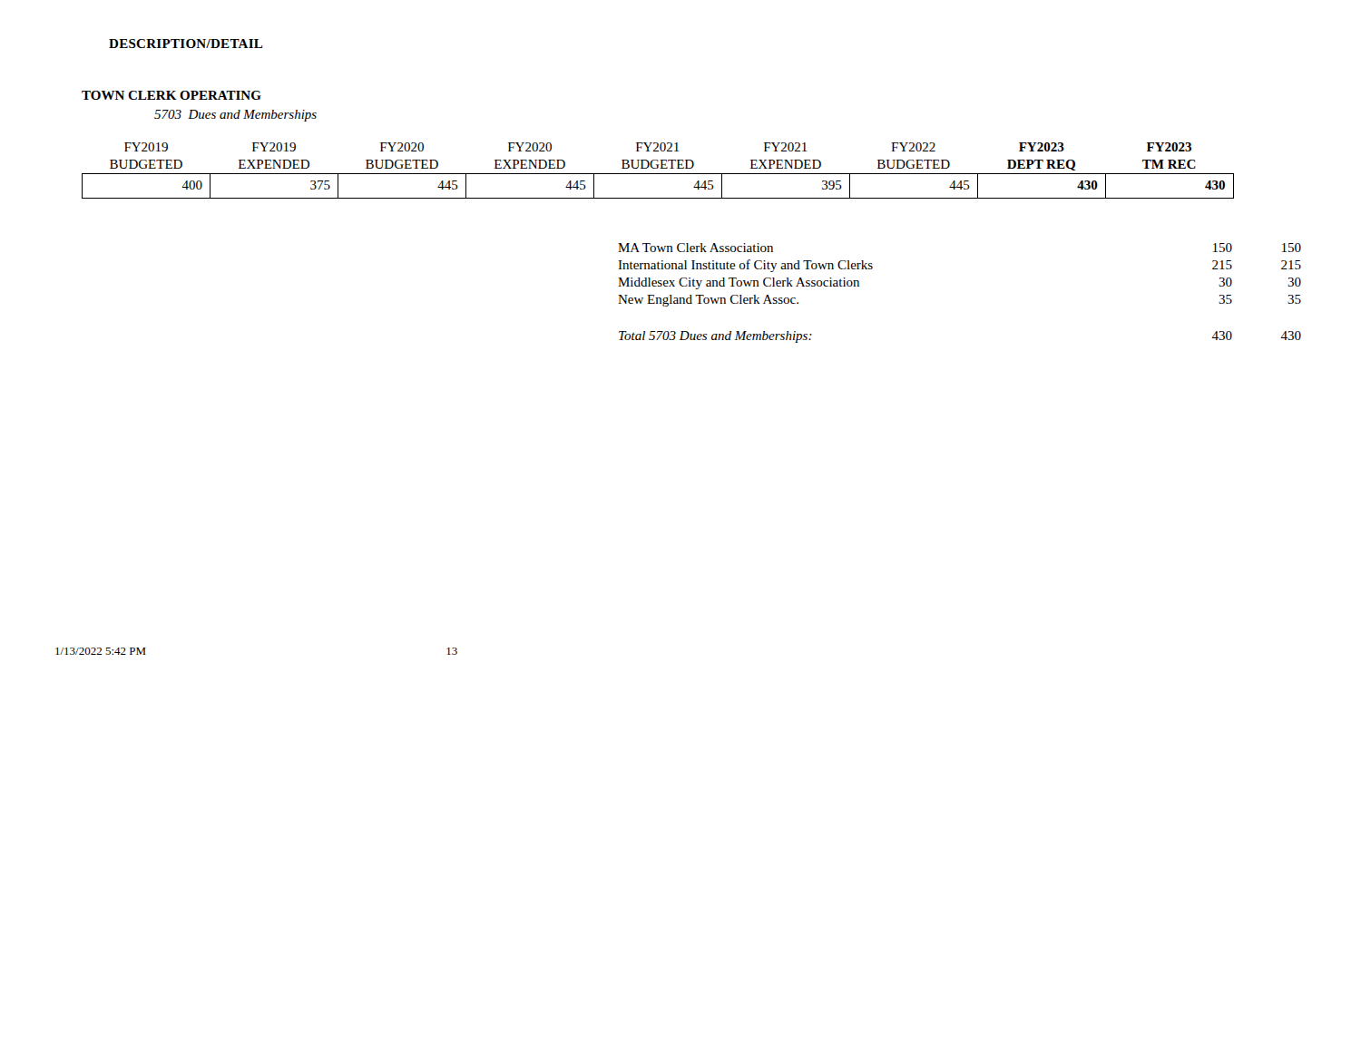DESCRIPTION/DETAIL
TOWN CLERK OPERATING
5703 Dues and Memberships
| FY2019 BUDGETED | FY2019 EXPENDED | FY2020 BUDGETED | FY2020 EXPENDED | FY2021 BUDGETED | FY2021 EXPENDED | FY2022 BUDGETED | FY2023 DEPT REQ | FY2023 TM REC |
| --- | --- | --- | --- | --- | --- | --- | --- | --- |
| 400 | 375 | 445 | 445 | 445 | 395 | 445 | 430 | 430 |
| MA Town Clerk Association | 150 | 150 |
| International Institute of City and Town Clerks | 215 | 215 |
| Middlesex City and Town Clerk Association | 30 | 30 |
| New England Town Clerk Assoc. | 35 | 35 |
| Total 5703 Dues and Memberships: | 430 | 430 |
1/13/2022 5:42 PM
13